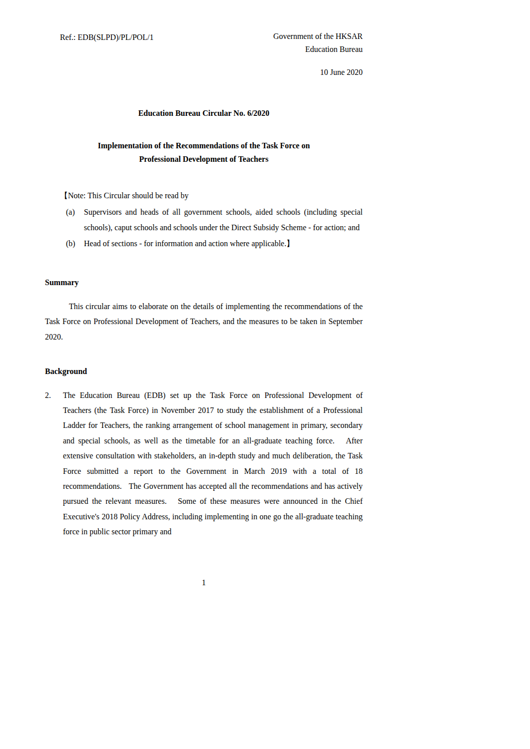Ref.: EDB(SLPD)/PL/POL/1
Government of the HKSAR
Education Bureau
10 June 2020
Education Bureau Circular No. 6/2020
Implementation of the Recommendations of the Task Force on
Professional Development of Teachers
【Note: This Circular should be read by
(a) Supervisors and heads of all government schools, aided schools (including special schools), caput schools and schools under the Direct Subsidy Scheme - for action; and
(b) Head of sections - for information and action where applicable.】
Summary
This circular aims to elaborate on the details of implementing the recommendations of the Task Force on Professional Development of Teachers, and the measures to be taken in September 2020.
Background
2. The Education Bureau (EDB) set up the Task Force on Professional Development of Teachers (the Task Force) in November 2017 to study the establishment of a Professional Ladder for Teachers, the ranking arrangement of school management in primary, secondary and special schools, as well as the timetable for an all-graduate teaching force. After extensive consultation with stakeholders, an in-depth study and much deliberation, the Task Force submitted a report to the Government in March 2019 with a total of 18 recommendations. The Government has accepted all the recommendations and has actively pursued the relevant measures. Some of these measures were announced in the Chief Executive's 2018 Policy Address, including implementing in one go the all-graduate teaching force in public sector primary and
1